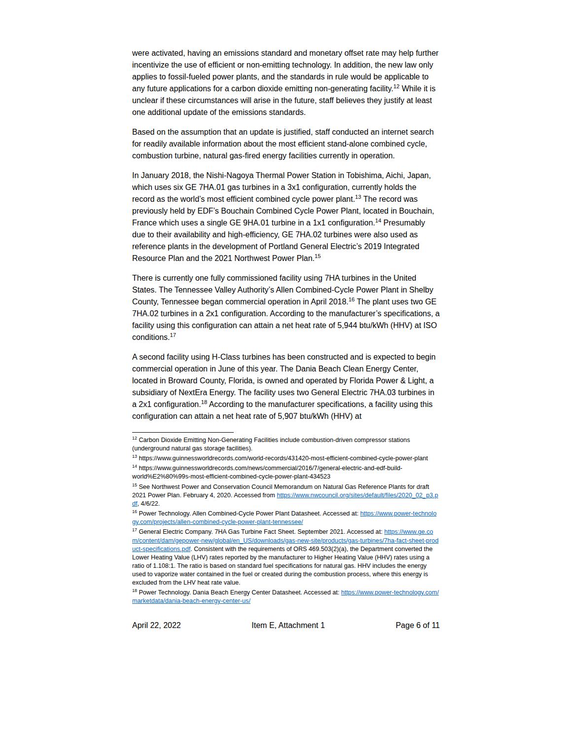were activated, having an emissions standard and monetary offset rate may help further incentivize the use of efficient or non-emitting technology. In addition, the new law only applies to fossil-fueled power plants, and the standards in rule would be applicable to any future applications for a carbon dioxide emitting non-generating facility.12 While it is unclear if these circumstances will arise in the future, staff believes they justify at least one additional update of the emissions standards.
Based on the assumption that an update is justified, staff conducted an internet search for readily available information about the most efficient stand-alone combined cycle, combustion turbine, natural gas-fired energy facilities currently in operation.
In January 2018, the Nishi-Nagoya Thermal Power Station in Tobishima, Aichi, Japan, which uses six GE 7HA.01 gas turbines in a 3x1 configuration, currently holds the record as the world’s most efficient combined cycle power plant.13 The record was previously held by EDF’s Bouchain Combined Cycle Power Plant, located in Bouchain, France which uses a single GE 9HA.01 turbine in a 1x1 configuration.14 Presumably due to their availability and high-efficiency, GE 7HA.02 turbines were also used as reference plants in the development of Portland General Electric’s 2019 Integrated Resource Plan and the 2021 Northwest Power Plan.15
There is currently one fully commissioned facility using 7HA turbines in the United States. The Tennessee Valley Authority’s Allen Combined-Cycle Power Plant in Shelby County, Tennessee began commercial operation in April 2018.16 The plant uses two GE 7HA.02 turbines in a 2x1 configuration. According to the manufacturer’s specifications, a facility using this configuration can attain a net heat rate of 5,944 btu/kWh (HHV) at ISO conditions.17
A second facility using H-Class turbines has been constructed and is expected to begin commercial operation in June of this year. The Dania Beach Clean Energy Center, located in Broward County, Florida, is owned and operated by Florida Power & Light, a subsidiary of NextEra Energy. The facility uses two General Electric 7HA.03 turbines in a 2x1 configuration.18 According to the manufacturer specifications, a facility using this configuration can attain a net heat rate of 5,907 btu/kWh (HHV) at
12 Carbon Dioxide Emitting Non-Generating Facilities include combustion-driven compressor stations (underground natural gas storage facilities).
13 https://www.guinnessworldrecords.com/world-records/431420-most-efficient-combined-cycle-power-plant
14 https://www.guinnessworldrecords.com/news/commercial/2016/7/general-electric-and-edf-build-world%E2%80%99s-most-efficient-combined-cycle-power-plant-434523
15 See Northwest Power and Conservation Council Memorandum on Natural Gas Reference Plants for draft 2021 Power Plan. February 4, 2020. Accessed from https://www.nwcouncil.org/sites/default/files/2020_02_p3.pdf, 4/6/22.
16 Power Technology. Allen Combined-Cycle Power Plant Datasheet. Accessed at: https://www.power-technology.com/projects/allen-combined-cycle-power-plant-tennessee/
17 General Electric Company. 7HA Gas Turbine Fact Sheet. September 2021. Accessed at: https://www.ge.com/content/dam/gepower-new/global/en_US/downloads/gas-new-site/products/gas-turbines/7ha-fact-sheet-product-specifications.pdf. Consistent with the requirements of ORS 469.503(2)(a), the Department converted the Lower Heating Value (LHV) rates reported by the manufacturer to Higher Heating Value (HHV) rates using a ratio of 1.108:1. The ratio is based on standard fuel specifications for natural gas. HHV includes the energy used to vaporize water contained in the fuel or created during the combustion process, where this energy is excluded from the LHV heat rate value.
18 Power Technology. Dania Beach Energy Center Datasheet. Accessed at: https://www.power-technology.com/marketdata/dania-beach-energy-center-us/
April 22, 2022 Item E, Attachment 1 Page 6 of 11